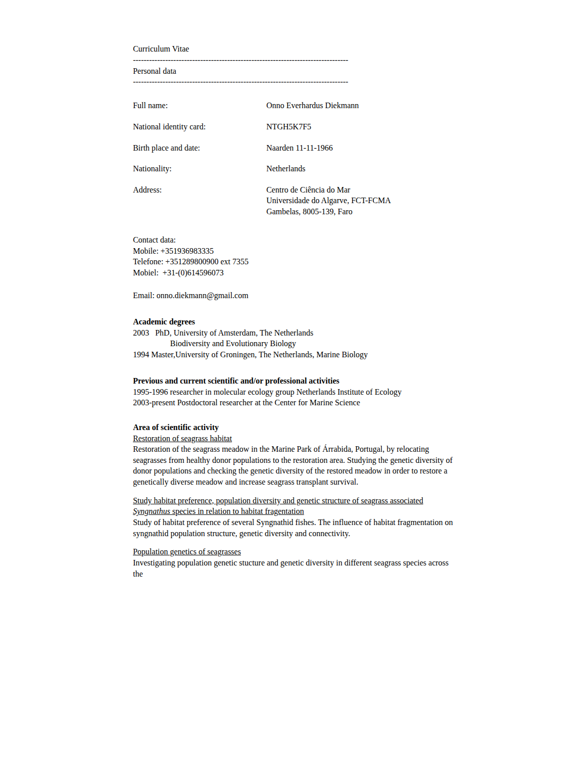Curriculum Vitae
--------------------------------------------------------------------------------
Personal data
--------------------------------------------------------------------------------
| Full name: | Onno Everhardus Diekmann |
| National identity card: | NTGH5K7F5 |
| Birth place and date: | Naarden 11-11-1966 |
| Nationality: | Netherlands |
| Address: | Centro de Ciência do Mar Universidade do Algarve, FCT-FCMA Gambelas, 8005-139, Faro |
Contact data:
Mobile: +351936983335
Telefone: +351289800900 ext 7355
Mobiel: +31-(0)614596073
Email: onno.diekmann@gmail.com
Academic degrees
2003 PhD, University of Amsterdam, The Netherlands
Biodiversity and Evolutionary Biology
1994 Master,University of Groningen, The Netherlands, Marine Biology
Previous and current scientific and/or professional activities
1995-1996 researcher in molecular ecology group Netherlands Institute of Ecology
2003-present Postdoctoral researcher at the Center for Marine Science
Area of scientific activity
Restoration of seagrass habitat
Restoration of the seagrass meadow in the Marine Park of Árrabida, Portugal, by relocating seagrasses from healthy donor populations to the restoration area. Studying the genetic diversity of donor populations and checking the genetic diversity of the restored meadow in order to restore a genetically diverse meadow and increase seagrass transplant survival.
Study habitat preference, population diversity and genetic structure of seagrass associated Syngnathus species in relation to habitat fragentation
Study of habitat preference of several Syngnathid fishes. The influence of habitat fragmentation on syngnathid population structure, genetic diversity and connectivity.
Population genetics of seagrasses
Investigating population genetic stucture and genetic diversity in different seagrass species across the